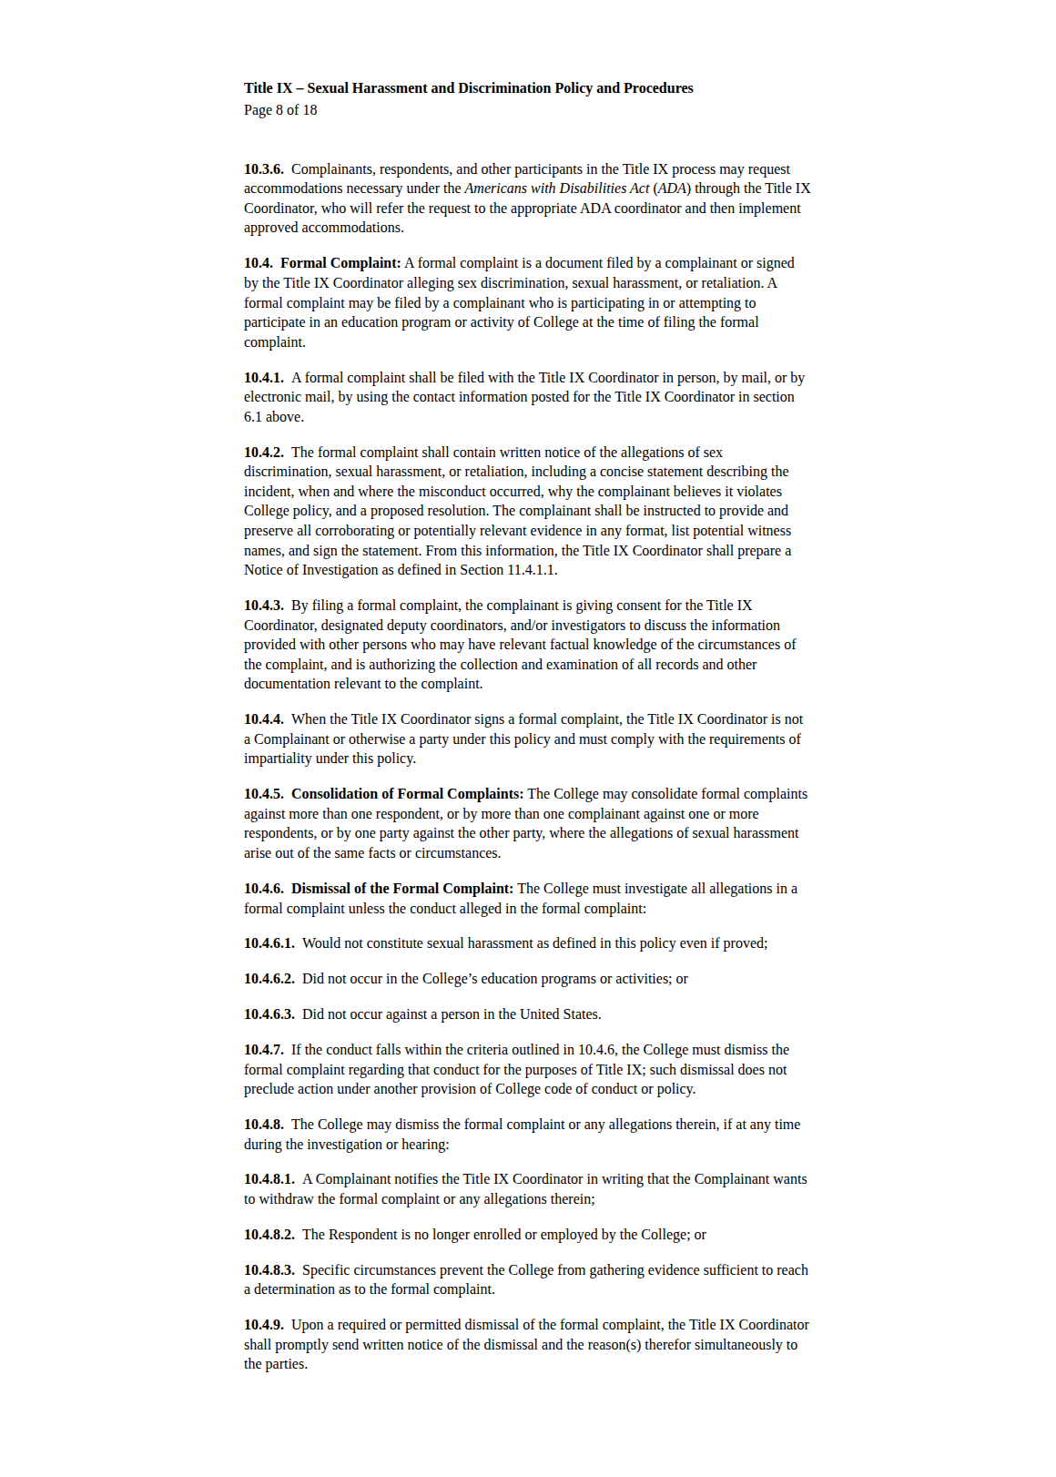Title IX – Sexual Harassment and Discrimination Policy and Procedures
Page 8 of 18
10.3.6. Complainants, respondents, and other participants in the Title IX process may request accommodations necessary under the Americans with Disabilities Act (ADA) through the Title IX Coordinator, who will refer the request to the appropriate ADA coordinator and then implement approved accommodations.
10.4. Formal Complaint: A formal complaint is a document filed by a complainant or signed by the Title IX Coordinator alleging sex discrimination, sexual harassment, or retaliation. A formal complaint may be filed by a complainant who is participating in or attempting to participate in an education program or activity of College at the time of filing the formal complaint.
10.4.1. A formal complaint shall be filed with the Title IX Coordinator in person, by mail, or by electronic mail, by using the contact information posted for the Title IX Coordinator in section 6.1 above.
10.4.2. The formal complaint shall contain written notice of the allegations of sex discrimination, sexual harassment, or retaliation, including a concise statement describing the incident, when and where the misconduct occurred, why the complainant believes it violates College policy, and a proposed resolution. The complainant shall be instructed to provide and preserve all corroborating or potentially relevant evidence in any format, list potential witness names, and sign the statement. From this information, the Title IX Coordinator shall prepare a Notice of Investigation as defined in Section 11.4.1.1.
10.4.3. By filing a formal complaint, the complainant is giving consent for the Title IX Coordinator, designated deputy coordinators, and/or investigators to discuss the information provided with other persons who may have relevant factual knowledge of the circumstances of the complaint, and is authorizing the collection and examination of all records and other documentation relevant to the complaint.
10.4.4. When the Title IX Coordinator signs a formal complaint, the Title IX Coordinator is not a Complainant or otherwise a party under this policy and must comply with the requirements of impartiality under this policy.
10.4.5. Consolidation of Formal Complaints: The College may consolidate formal complaints against more than one respondent, or by more than one complainant against one or more respondents, or by one party against the other party, where the allegations of sexual harassment arise out of the same facts or circumstances.
10.4.6. Dismissal of the Formal Complaint: The College must investigate all allegations in a formal complaint unless the conduct alleged in the formal complaint:
10.4.6.1. Would not constitute sexual harassment as defined in this policy even if proved;
10.4.6.2. Did not occur in the College’s education programs or activities; or
10.4.6.3. Did not occur against a person in the United States.
10.4.7. If the conduct falls within the criteria outlined in 10.4.6, the College must dismiss the formal complaint regarding that conduct for the purposes of Title IX; such dismissal does not preclude action under another provision of College code of conduct or policy.
10.4.8. The College may dismiss the formal complaint or any allegations therein, if at any time during the investigation or hearing:
10.4.8.1. A Complainant notifies the Title IX Coordinator in writing that the Complainant wants to withdraw the formal complaint or any allegations therein;
10.4.8.2. The Respondent is no longer enrolled or employed by the College; or
10.4.8.3. Specific circumstances prevent the College from gathering evidence sufficient to reach a determination as to the formal complaint.
10.4.9. Upon a required or permitted dismissal of the formal complaint, the Title IX Coordinator shall promptly send written notice of the dismissal and the reason(s) therefor simultaneously to the parties.